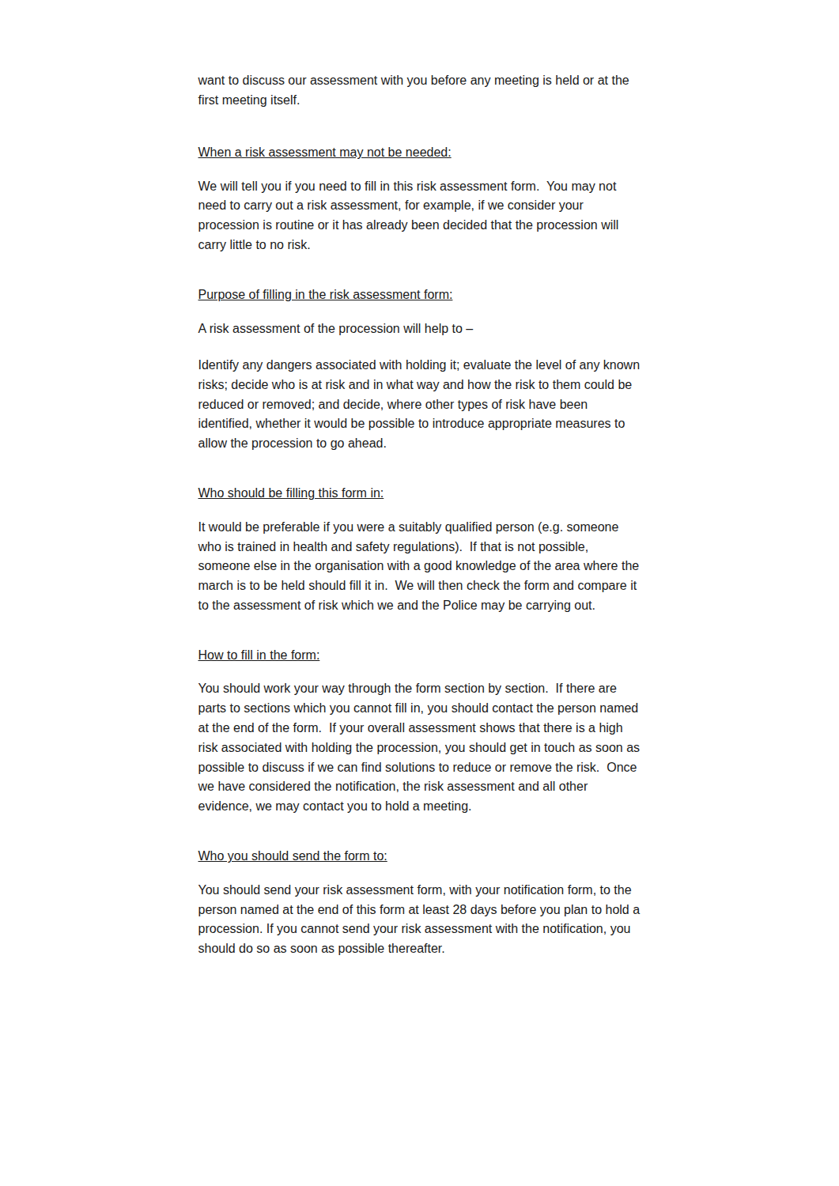want to discuss our assessment with you before any meeting is held or at the first meeting itself.
When a risk assessment may not be needed:
We will tell you if you need to fill in this risk assessment form. You may not need to carry out a risk assessment, for example, if we consider your procession is routine or it has already been decided that the procession will carry little to no risk.
Purpose of filling in the risk assessment form:
A risk assessment of the procession will help to –
Identify any dangers associated with holding it; evaluate the level of any known risks; decide who is at risk and in what way and how the risk to them could be reduced or removed; and decide, where other types of risk have been identified, whether it would be possible to introduce appropriate measures to allow the procession to go ahead.
Who should be filling this form in:
It would be preferable if you were a suitably qualified person (e.g. someone who is trained in health and safety regulations). If that is not possible, someone else in the organisation with a good knowledge of the area where the march is to be held should fill it in. We will then check the form and compare it to the assessment of risk which we and the Police may be carrying out.
How to fill in the form:
You should work your way through the form section by section. If there are parts to sections which you cannot fill in, you should contact the person named at the end of the form. If your overall assessment shows that there is a high risk associated with holding the procession, you should get in touch as soon as possible to discuss if we can find solutions to reduce or remove the risk. Once we have considered the notification, the risk assessment and all other evidence, we may contact you to hold a meeting.
Who you should send the form to:
You should send your risk assessment form, with your notification form, to the person named at the end of this form at least 28 days before you plan to hold a procession. If you cannot send your risk assessment with the notification, you should do so as soon as possible thereafter.